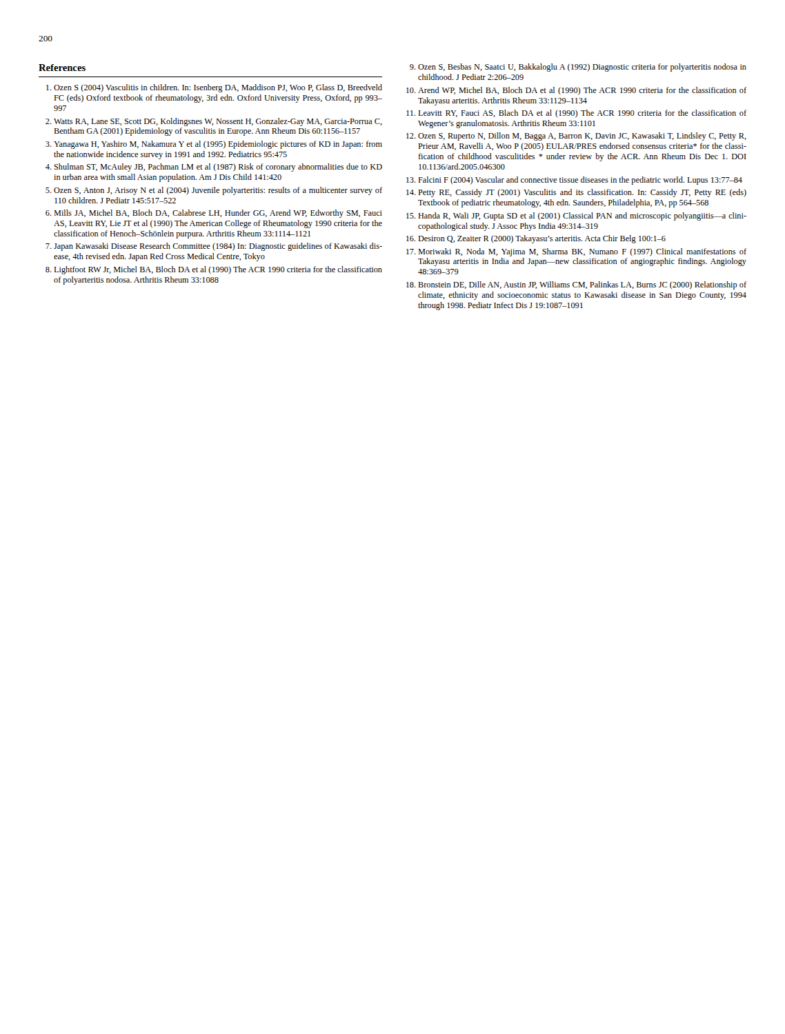200
References
Ozen S (2004) Vasculitis in children. In: Isenberg DA, Maddison PJ, Woo P, Glass D, Breedveld FC (eds) Oxford textbook of rheumatology, 3rd edn. Oxford University Press, Oxford, pp 993–997
Watts RA, Lane SE, Scott DG, Koldingsnes W, Nossent H, Gonzalez-Gay MA, Garcia-Porrua C, Bentham GA (2001) Epidemiology of vasculitis in Europe. Ann Rheum Dis 60:1156–1157
Yanagawa H, Yashiro M, Nakamura Y et al (1995) Epidemiologic pictures of KD in Japan: from the nationwide incidence survey in 1991 and 1992. Pediatrics 95:475
Shulman ST, McAuley JB, Pachman LM et al (1987) Risk of coronary abnormalities due to KD in urban area with small Asian population. Am J Dis Child 141:420
Ozen S, Anton J, Arisoy N et al (2004) Juvenile polyarteritis: results of a multicenter survey of 110 children. J Pediatr 145:517–522
Mills JA, Michel BA, Bloch DA, Calabrese LH, Hunder GG, Arend WP, Edworthy SM, Fauci AS, Leavitt RY, Lie JT et al (1990) The American College of Rheumatology 1990 criteria for the classification of Henoch–Schönlein purpura. Arthritis Rheum 33:1114–1121
Japan Kawasaki Disease Research Committee (1984) In: Diagnostic guidelines of Kawasaki disease, 4th revised edn. Japan Red Cross Medical Centre, Tokyo
Lightfoot RW Jr, Michel BA, Bloch DA et al (1990) The ACR 1990 criteria for the classification of polyarteritis nodosa. Arthritis Rheum 33:1088
Ozen S, Besbas N, Saatci U, Bakkaloglu A (1992) Diagnostic criteria for polyarteritis nodosa in childhood. J Pediatr 2:206–209
Arend WP, Michel BA, Bloch DA et al (1990) The ACR 1990 criteria for the classification of Takayasu arteritis. Arthritis Rheum 33:1129–1134
Leavitt RY, Fauci AS, Blach DA et al (1990) The ACR 1990 criteria for the classification of Wegener’s granulomatosis. Arthritis Rheum 33:1101
Ozen S, Ruperto N, Dillon M, Bagga A, Barron K, Davin JC, Kawasaki T, Lindsley C, Petty R, Prieur AM, Ravelli A, Woo P (2005) EULAR/PRES endorsed consensus criteria* for the classification of childhood vasculitides * under review by the ACR. Ann Rheum Dis Dec 1. DOI 10.1136/ard.2005.046300
Falcini F (2004) Vascular and connective tissue diseases in the pediatric world. Lupus 13:77–84
Petty RE, Cassidy JT (2001) Vasculitis and its classification. In: Cassidy JT, Petty RE (eds) Textbook of pediatric rheumatology, 4th edn. Saunders, Philadelphia, PA, pp 564–568
Handa R, Wali JP, Gupta SD et al (2001) Classical PAN and microscopic polyangiitis—a clinicopathological study. J Assoc Phys India 49:314–319
Desiron Q, Zeaiter R (2000) Takayasu’s arteritis. Acta Chir Belg 100:1–6
Moriwaki R, Noda M, Yajima M, Sharma BK, Numano F (1997) Clinical manifestations of Takayasu arteritis in India and Japan—new classification of angiographic findings. Angiology 48:369–379
Bronstein DE, Dille AN, Austin JP, Williams CM, Palinkas LA, Burns JC (2000) Relationship of climate, ethnicity and socioeconomic status to Kawasaki disease in San Diego County, 1994 through 1998. Pediatr Infect Dis J 19:1087–1091